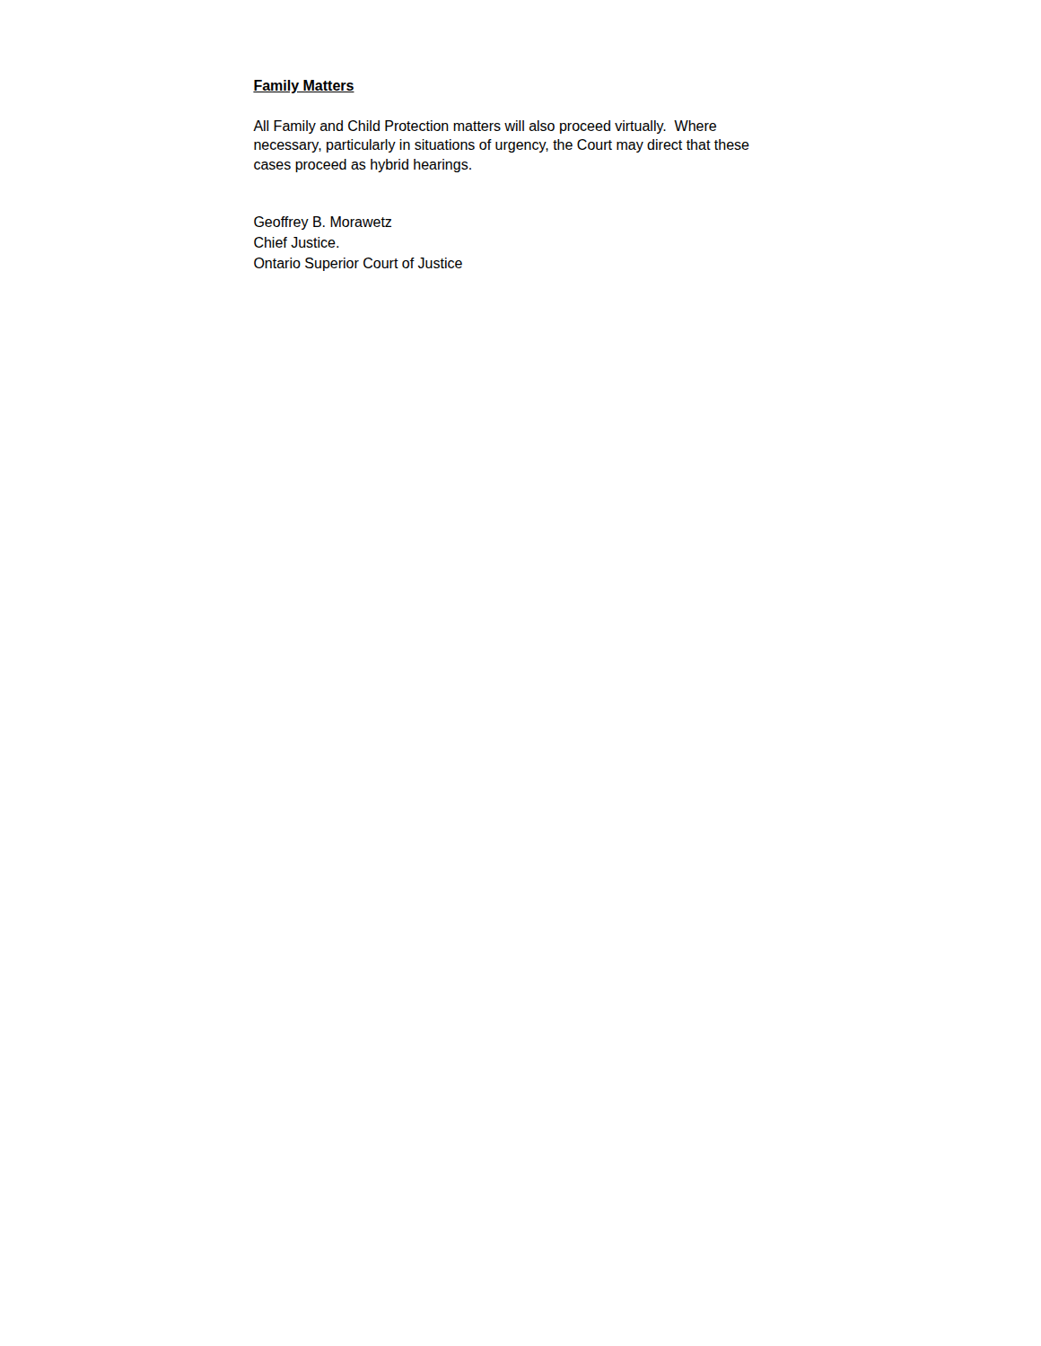Family Matters
All Family and Child Protection matters will also proceed virtually. Where necessary, particularly in situations of urgency, the Court may direct that these cases proceed as hybrid hearings.
Geoffrey B. Morawetz Chief Justice. Ontario Superior Court of Justice